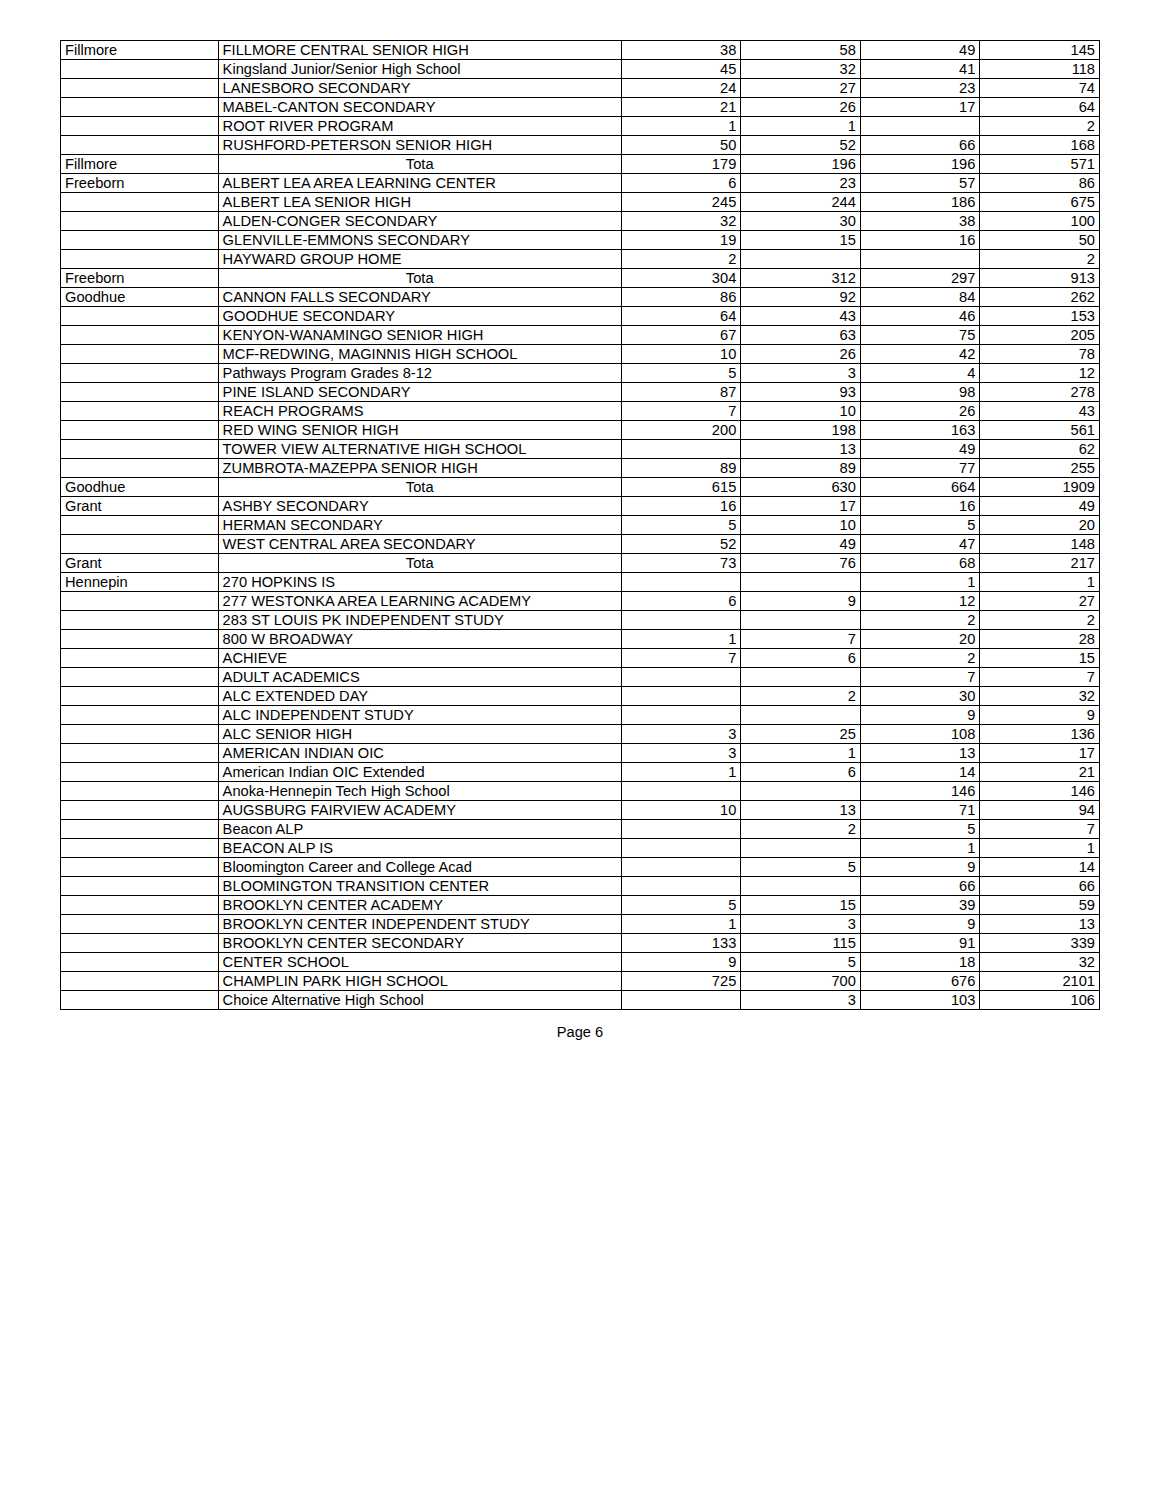| Fillmore | FILLMORE CENTRAL SENIOR HIGH | 38 | 58 | 49 | 145 |
| | Kingsland Junior/Senior High School | 45 | 32 | 41 | 118 |
| | LANESBORO SECONDARY | 24 | 27 | 23 | 74 |
| | MABEL-CANTON SECONDARY | 21 | 26 | 17 | 64 |
| | ROOT RIVER PROGRAM | 1 | 1 | | 2 |
| | RUSHFORD-PETERSON SENIOR HIGH | 50 | 52 | 66 | 168 |
| Fillmore | Tota | 179 | 196 | 196 | 571 |
| Freeborn | ALBERT LEA AREA LEARNING CENTER | 6 | 23 | 57 | 86 |
| | ALBERT LEA SENIOR HIGH | 245 | 244 | 186 | 675 |
| | ALDEN-CONGER SECONDARY | 32 | 30 | 38 | 100 |
| | GLENVILLE-EMMONS SECONDARY | 19 | 15 | 16 | 50 |
| | HAYWARD GROUP HOME | 2 | | | 2 |
| Freeborn | Tota | 304 | 312 | 297 | 913 |
| Goodhue | CANNON FALLS SECONDARY | 86 | 92 | 84 | 262 |
| | GOODHUE SECONDARY | 64 | 43 | 46 | 153 |
| | KENYON-WANAMINGO SENIOR HIGH | 67 | 63 | 75 | 205 |
| | MCF-REDWING, MAGINNIS HIGH SCHOOL | 10 | 26 | 42 | 78 |
| | Pathways Program Grades 8-12 | 5 | 3 | 4 | 12 |
| | PINE ISLAND SECONDARY | 87 | 93 | 98 | 278 |
| | REACH PROGRAMS | 7 | 10 | 26 | 43 |
| | RED WING SENIOR HIGH | 200 | 198 | 163 | 561 |
| | TOWER VIEW ALTERNATIVE HIGH SCHOOL | | 13 | 49 | 62 |
| | ZUMBROTA-MAZEPPA SENIOR HIGH | 89 | 89 | 77 | 255 |
| Goodhue | Tota | 615 | 630 | 664 | 1909 |
| Grant | ASHBY SECONDARY | 16 | 17 | 16 | 49 |
| | HERMAN SECONDARY | 5 | 10 | 5 | 20 |
| | WEST CENTRAL AREA SECONDARY | 52 | 49 | 47 | 148 |
| Grant | Tota | 73 | 76 | 68 | 217 |
| Hennepin | 270 HOPKINS IS | | | 1 | 1 |
| | 277 WESTONKA AREA LEARNING ACADEMY | 6 | 9 | 12 | 27 |
| | 283 ST LOUIS PK INDEPENDENT STUDY | | | 2 | 2 |
| | 800 W BROADWAY | 1 | 7 | 20 | 28 |
| | ACHIEVE | 7 | 6 | 2 | 15 |
| | ADULT ACADEMICS | | | 7 | 7 |
| | ALC EXTENDED DAY | | 2 | 30 | 32 |
| | ALC INDEPENDENT STUDY | | | 9 | 9 |
| | ALC SENIOR HIGH | 3 | 25 | 108 | 136 |
| | AMERICAN INDIAN OIC | 3 | 1 | 13 | 17 |
| | American Indian OIC Extended | 1 | 6 | 14 | 21 |
| | Anoka-Hennepin Tech High School | | | 146 | 146 |
| | AUGSBURG FAIRVIEW ACADEMY | 10 | 13 | 71 | 94 |
| | Beacon ALP | | 2 | 5 | 7 |
| | BEACON ALP IS | | | 1 | 1 |
| | Bloomington Career and College Acad | | 5 | 9 | 14 |
| | BLOOMINGTON TRANSITION CENTER | | | 66 | 66 |
| | BROOKLYN CENTER ACADEMY | 5 | 15 | 39 | 59 |
| | BROOKLYN CENTER INDEPENDENT STUDY | 1 | 3 | 9 | 13 |
| | BROOKLYN CENTER SECONDARY | 133 | 115 | 91 | 339 |
| | CENTER SCHOOL | 9 | 5 | 18 | 32 |
| | CHAMPLIN PARK HIGH SCHOOL | 725 | 700 | 676 | 2101 |
| | Choice Alternative High School | | 3 | 103 | 106 |
Page 6